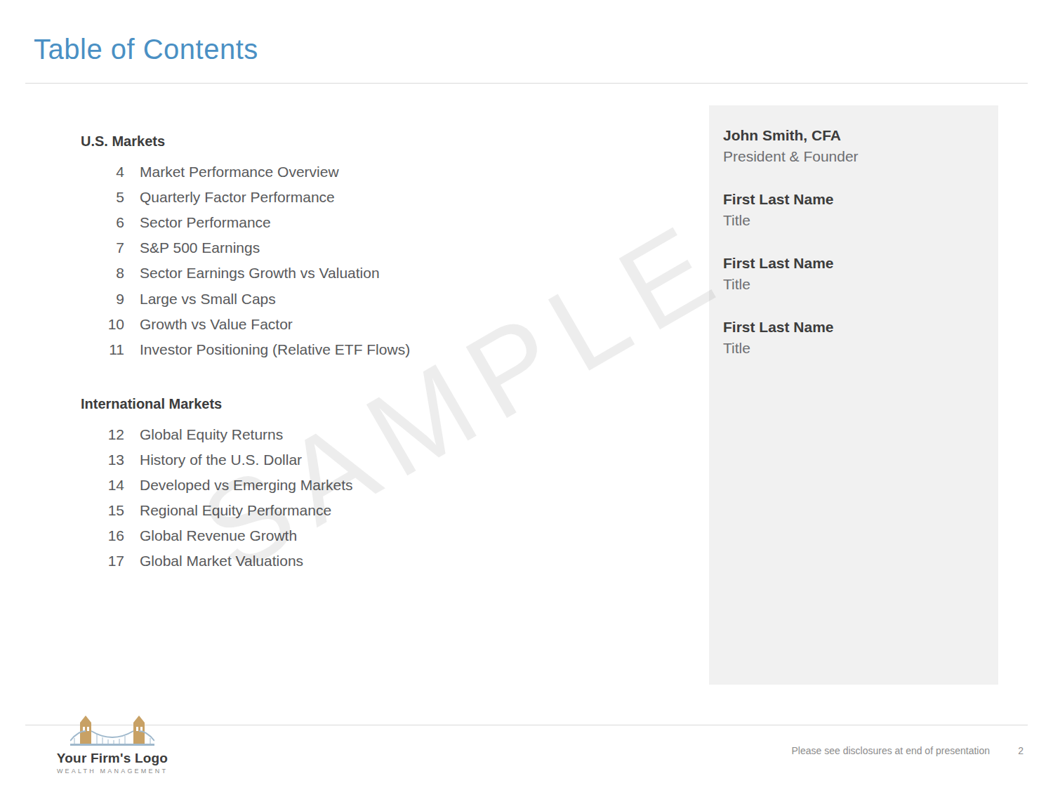Table of Contents
SAMPLE
U.S. Markets
4 Market Performance Overview
5 Quarterly Factor Performance
6 Sector Performance
7 S&P 500 Earnings
8 Sector Earnings Growth vs Valuation
9 Large vs Small Caps
10 Growth vs Value Factor
11 Investor Positioning (Relative ETF Flows)
International Markets
12 Global Equity Returns
13 History of the U.S. Dollar
14 Developed vs Emerging Markets
15 Regional Equity Performance
16 Global Revenue Growth
17 Global Market Valuations
John Smith, CFA
President & Founder
First Last Name
Title
First Last Name
Title
First Last Name
Title
Please see disclosures at end of presentation
2
Your Firm's Logo
WEALTH MANAGEMENT